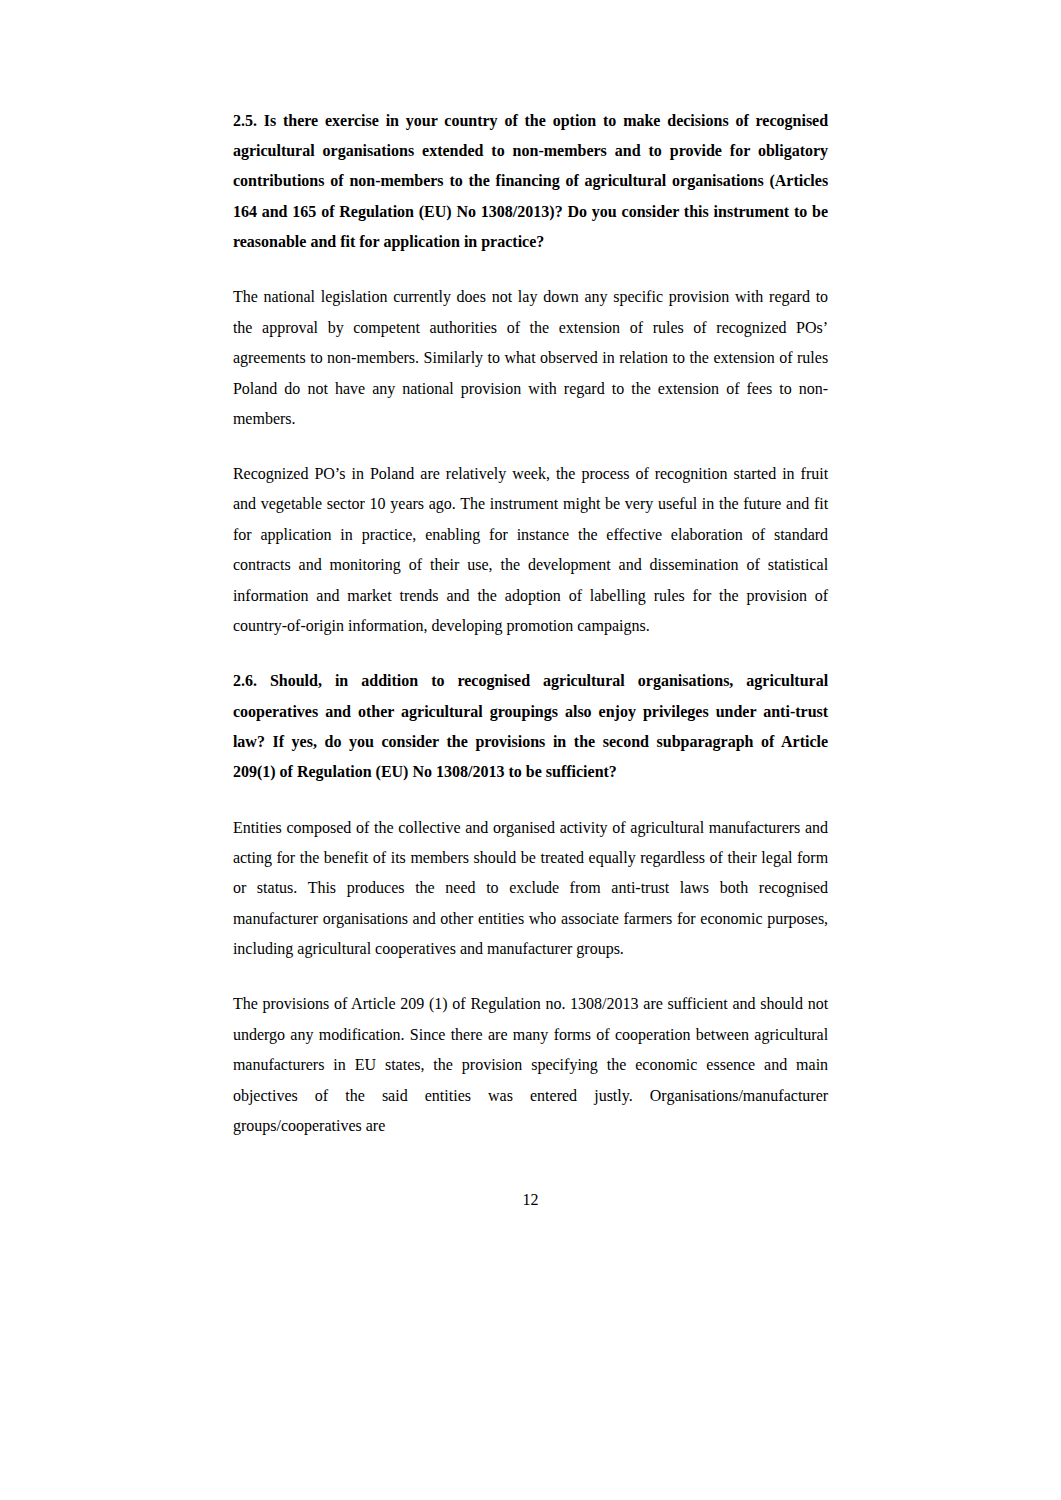2.5. Is there exercise in your country of the option to make decisions of recognised agricultural organisations extended to non-members and to provide for obligatory contributions of non-members to the financing of agricultural organisations (Articles 164 and 165 of Regulation (EU) No 1308/2013)? Do you consider this instrument to be reasonable and fit for application in practice?
The national legislation currently does not lay down any specific provision with regard to the approval by competent authorities of the extension of rules of recognized POs’ agreements to non-members. Similarly to what observed in relation to the extension of rules Poland do not have any national provision with regard to the extension of fees to non-members.
Recognized PO’s in Poland are relatively week, the process of recognition started in fruit and vegetable sector 10 years ago. The instrument might be very useful in the future and fit for application in practice, enabling for instance the effective elaboration of standard contracts and monitoring of their use, the development and dissemination of statistical information and market trends and the adoption of labelling rules for the provision of country-of-origin information, developing promotion campaigns.
2.6. Should, in addition to recognised agricultural organisations, agricultural cooperatives and other agricultural groupings also enjoy privileges under anti-trust law? If yes, do you consider the provisions in the second subparagraph of Article 209(1) of Regulation (EU) No 1308/2013 to be sufficient?
Entities composed of the collective and organised activity of agricultural manufacturers and acting for the benefit of its members should be treated equally regardless of their legal form or status. This produces the need to exclude from anti-trust laws both recognised manufacturer organisations and other entities who associate farmers for economic purposes, including agricultural cooperatives and manufacturer groups.
The provisions of Article 209 (1) of Regulation no. 1308/2013 are sufficient and should not undergo any modification. Since there are many forms of cooperation between agricultural manufacturers in EU states, the provision specifying the economic essence and main objectives of the said entities was entered justly. Organisations/manufacturer groups/cooperatives are
12